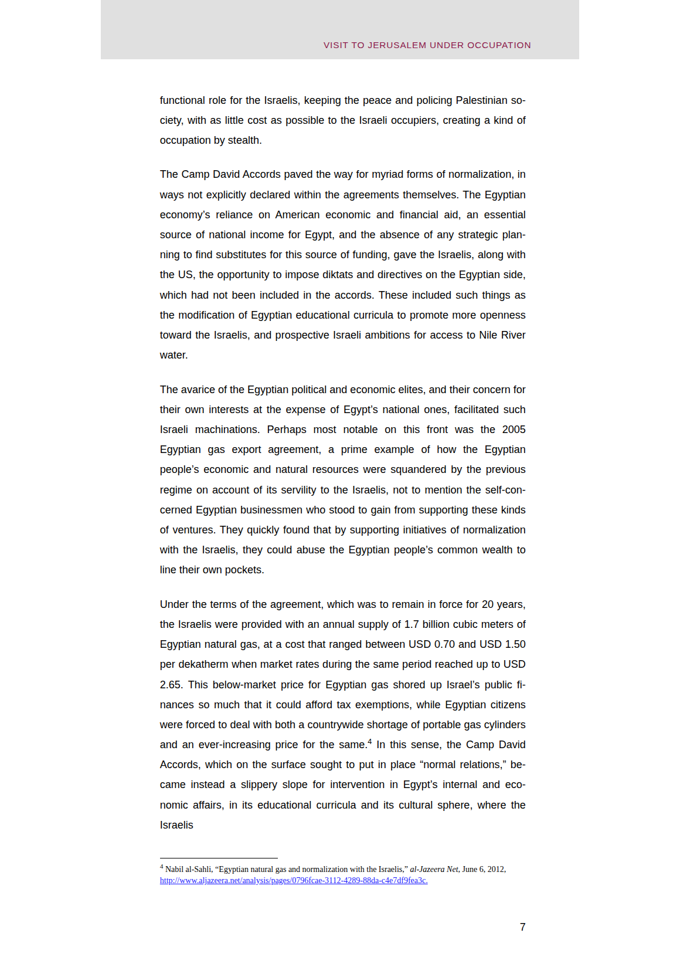VISIT TO JERUSALEM UNDER OCCUPATION
functional role for the Israelis, keeping the peace and policing Palestinian society, with as little cost as possible to the Israeli occupiers, creating a kind of occupation by stealth.
The Camp David Accords paved the way for myriad forms of normalization, in ways not explicitly declared within the agreements themselves. The Egyptian economy’s reliance on American economic and financial aid, an essential source of national income for Egypt, and the absence of any strategic planning to find substitutes for this source of funding, gave the Israelis, along with the US, the opportunity to impose diktats and directives on the Egyptian side, which had not been included in the accords. These included such things as the modification of Egyptian educational curricula to promote more openness toward the Israelis, and prospective Israeli ambitions for access to Nile River water.
The avarice of the Egyptian political and economic elites, and their concern for their own interests at the expense of Egypt’s national ones, facilitated such Israeli machinations. Perhaps most notable on this front was the 2005 Egyptian gas export agreement, a prime example of how the Egyptian people’s economic and natural resources were squandered by the previous regime on account of its servility to the Israelis, not to mention the self-concerned Egyptian businessmen who stood to gain from supporting these kinds of ventures. They quickly found that by supporting initiatives of normalization with the Israelis, they could abuse the Egyptian people’s common wealth to line their own pockets.
Under the terms of the agreement, which was to remain in force for 20 years, the Israelis were provided with an annual supply of 1.7 billion cubic meters of Egyptian natural gas, at a cost that ranged between USD 0.70 and USD 1.50 per dekatherm when market rates during the same period reached up to USD 2.65. This below-market price for Egyptian gas shored up Israel’s public finances so much that it could afford tax exemptions, while Egyptian citizens were forced to deal with both a countrywide shortage of portable gas cylinders and an ever-increasing price for the same.4 In this sense, the Camp David Accords, which on the surface sought to put in place “normal relations,” became instead a slippery slope for intervention in Egypt’s internal and economic affairs, in its educational curricula and its cultural sphere, where the Israelis
4 Nabil al-Sahli, “Egyptian natural gas and normalization with the Israelis,” al-Jazeera Net, June 6, 2012,
http://www.aljazeera.net/analysis/pages/0796fcae-3112-4289-88da-c4e7df9fea3c.
7